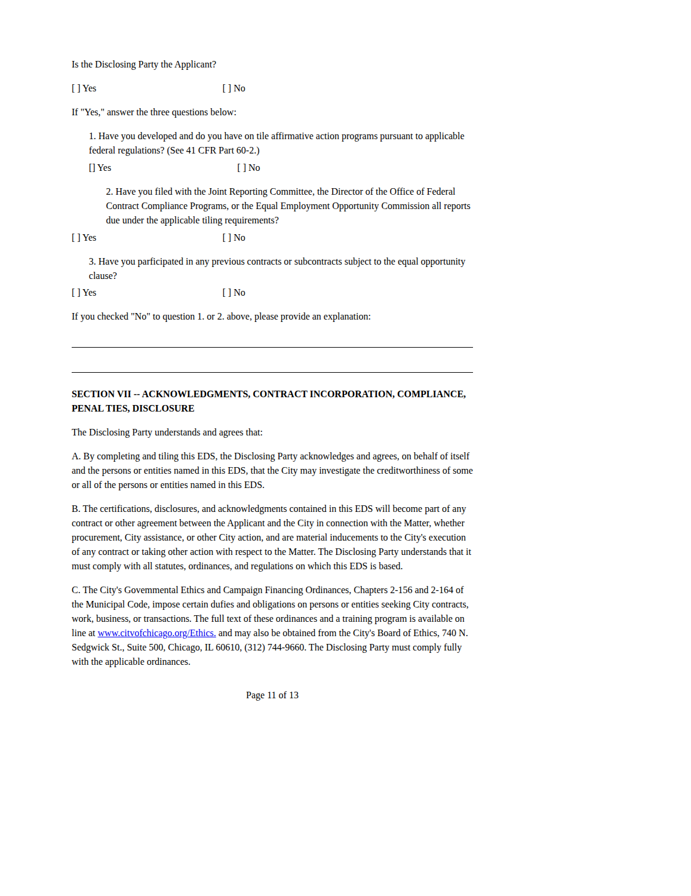Is the Disclosing Party the Applicant?
[ ] Yes [ ] No
If "Yes," answer the three questions below:
1. Have you developed and do you have on tile affirmative action programs pursuant to applicable federal regulations? (See 41 CFR Part 60-2.)
[] Yes [ ] No
2. Have you filed with the Joint Reporting Committee, the Director of the Office of Federal Contract Compliance Programs, or the Equal Employment Opportunity Commission all reports due under the applicable tiling requirements?
[ ] Yes [ ] No
3. Have you parficipated in any previous contracts or subcontracts subject to the equal opportunity clause?
[ ] Yes [ ] No
If you checked "No" to question 1. or 2. above, please provide an explanation:
SECTION VII -- ACKNOWLEDGMENTS, CONTRACT INCORPORATION, COMPLIANCE, PENAL TIES, DISCLOSURE
The Disclosing Party understands and agrees that:
A. By completing and tiling this EDS, the Disclosing Party acknowledges and agrees, on behalf of itself and the persons or entities named in this EDS, that the City may investigate the creditworthiness of some or all of the persons or entities named in this EDS.
B. The certifications, disclosures, and acknowledgments contained in this EDS will become part of any contract or other agreement between the Applicant and the City in connection with the Matter, whether procurement, City assistance, or other City action, and are material inducements to the City's execution of any contract or taking other action with respect to the Matter. The Disclosing Party understands that it must comply with all statutes, ordinances, and regulations on which this EDS is based.
C. The City's Govemmental Ethics and Campaign Financing Ordinances, Chapters 2-156 and 2-164 of the Municipal Code, impose certain dufies and obligations on persons or entities seeking City contracts, work, business, or transactions. The full text of these ordinances and a training program is available on line at www.citvofchicago.org/Ethics. and may also be obtained from the City's Board of Ethics, 740 N. Sedgwick St., Suite 500, Chicago, IL 60610, (312) 744-9660. The Disclosing Party must comply fully with the applicable ordinances.
Page 11 of 13